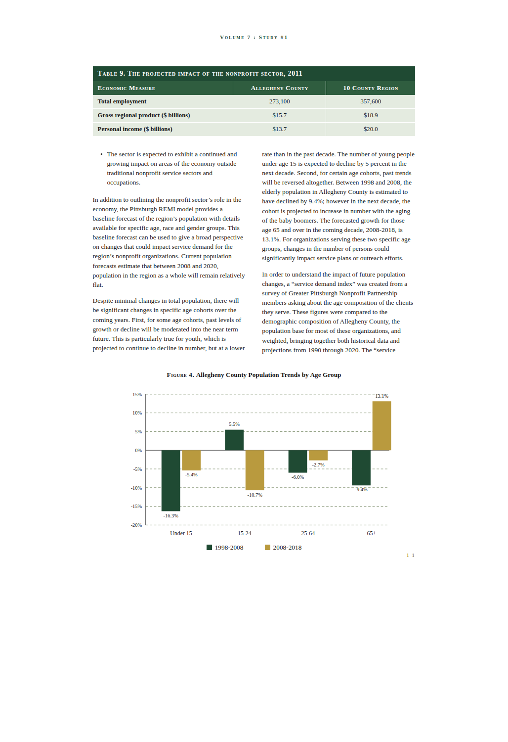Volume 7 : Study #1
Table 9. The projected impact of the nonprofit sector, 2011
| Economic Measure | Allegheny County | 10 County Region |
| --- | --- | --- |
| Total employment | 273,100 | 357,600 |
| Gross regional product ($ billions) | $15.7 | $18.9 |
| Personal income ($ billions) | $13.7 | $20.0 |
The sector is expected to exhibit a continued and growing impact on areas of the economy outside traditional nonprofit service sectors and occupations.
In addition to outlining the nonprofit sector’s role in the economy, the Pittsburgh REMI model provides a baseline forecast of the region’s population with details available for specific age, race and gender groups. This baseline forecast can be used to give a broad perspective on changes that could impact service demand for the region’s nonprofit organizations. Current population forecasts estimate that between 2008 and 2020, population in the region as a whole will remain relatively flat.
Despite minimal changes in total population, there will be significant changes in specific age cohorts over the coming years. First, for some age cohorts, past levels of growth or decline will be moderated into the near term future. This is particularly true for youth, which is projected to continue to decline in number, but at a lower rate than in the past decade. The number of young people under age 15 is expected to decline by 5 percent in the next decade. Second, for certain age cohorts, past trends will be reversed altogether. Between 1998 and 2008, the elderly population in Allegheny County is estimated to have declined by 9.4%; however in the next decade, the cohort is projected to increase in number with the aging of the baby boomers. The forecasted growth for those age 65 and over in the coming decade, 2008-2018, is 13.1%. For organizations serving these two specific age groups, changes in the number of persons could significantly impact service plans or outreach efforts.
In order to understand the impact of future population changes, a “service demand index” was created from a survey of Greater Pittsburgh Nonprofit Partnership members asking about the age composition of the clients they serve. These figures were compared to the demographic composition of Allegheny County, the population base for most of these organizations, and weighted, bringing together both historical data and projections from 1990 through 2020. The “service
Figure 4. Allegheny County Population Trends by Age Group
Y mapping: value 15% -> y=20 ; value -20% -> y=300 pixels per percent = (300-20)/35 = 8 y(v) = 20 + (15 - v)*8 zero line: y(0) = 20 + 15*8 = 140 15% 10% 5% 0% -5% -10% -15% -20% -16.3% -5.4% 5.5% -10.7% -6.0% -2.7% -9.4% 13.1% Under 15 15-24 25-64 65+
1998-2008 2008-2018
1 1